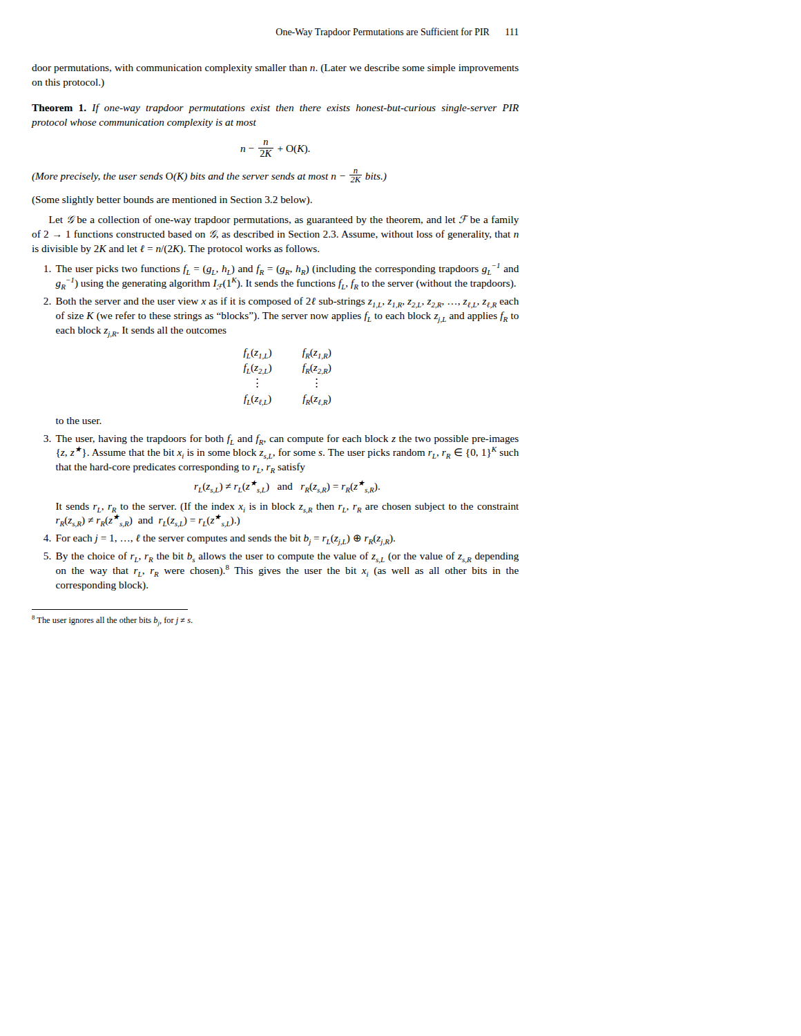One-Way Trapdoor Permutations are Sufficient for PIR111
door permutations, with communication complexity smaller than n. (Later we describe some simple improvements on this protocol.)
Theorem 1. If one-way trapdoor permutations exist then there exists honest-but-curious single-server PIR protocol whose communication complexity is at most
n − n 2K + O(K).
(More precisely, the user sends O(K) bits and the server sends at most n − n 2K bits.)
(Some slightly better bounds are mentioned in Section 3.2 below).
Let 𝒢 be a collection of one-way trapdoor permutations, as guaranteed by the theorem, and let ℱ be a family of 2 → 1 functions constructed based on 𝒢, as described in Section 2.3. Assume, without loss of generality, that n is divisible by 2K and let ℓ = n/(2K). The protocol works as follows.
The user picks two functions fL = (gL, hL) and fR = (gR, hR) (including the corresponding trapdoors gL−1 and gR−1) using the generating algorithm Iℱ(1K). It sends the functions fL, fR to the server (without the trapdoors).
Both the server and the user view x as if it is composed of 2ℓ sub-strings z1,L, z1,R, z2,L, z2,R, …, zℓ,L, zℓ,R each of size K (we refer to these strings as “blocks”). The server now applies fL to each block zj,L and applies fR to each block zj,R. It sends all the outcomes
fL(z1,L) fR(z1,R)
fL(z2,L) fR(z2,R)
⋮⋮
fL(zℓ,L) fR(zℓ,R)
to the user.
The user, having the trapdoors for both fL and fR, can compute for each block z the two possible pre-images {z, z★}. Assume that the bit xi is in some block zs,L, for some s. The user picks random rL, rR ∈ {0, 1}K such that the hard-core predicates corresponding to rL, rR satisfy
rL(zs,L) ≠ rL(z★s,L) and rR(zs,R) = rR(z★s,R).
It sends rL, rR to the server. (If the index xi is in block zs,R then rL, rR are chosen subject to the constraint rR(zs,R) ≠ rR(z★s,R) and rL(zs,L) = rL(z★s,L).)
For each j = 1, …, ℓ the server computes and sends the bit bj = rL(zj,L) ⊕ rR(zj,R).
By the choice of rL, rR the bit bs allows the user to compute the value of zs,L (or the value of zs,R depending on the way that rL, rR were chosen).8 This gives the user the bit xi (as well as all other bits in the corresponding block).
8 The user ignores all the other bits bj, for j ≠ s.